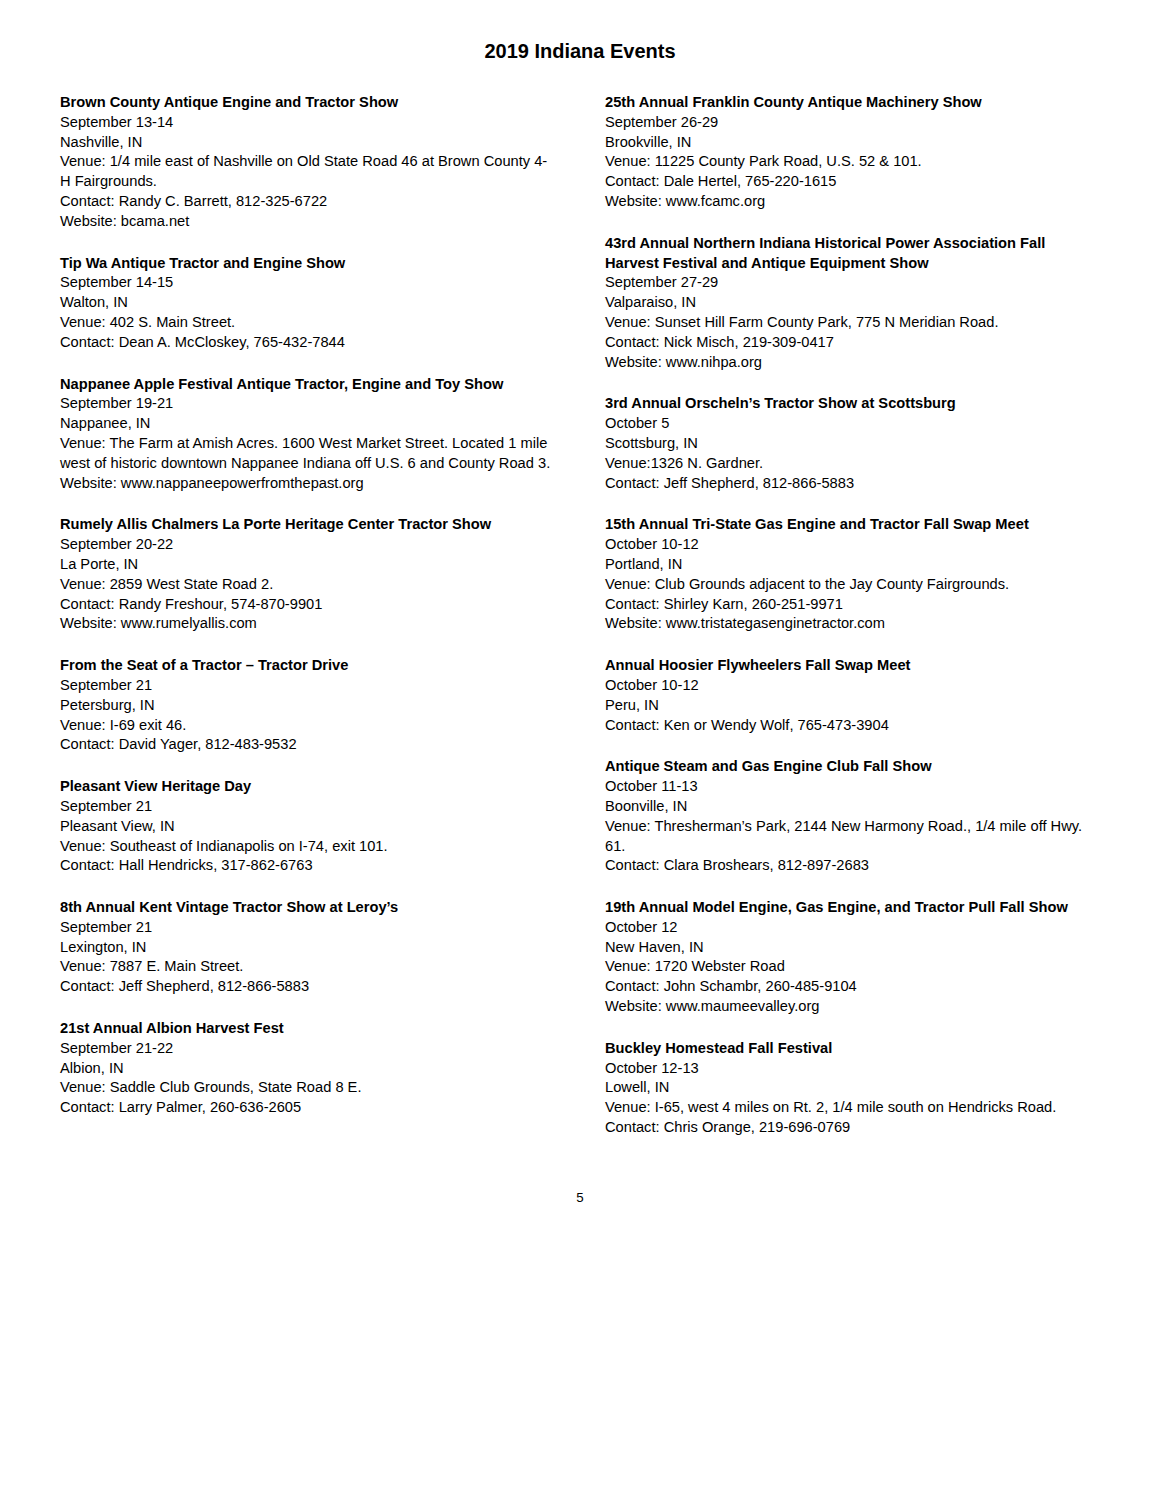2019 Indiana Events
Brown County Antique Engine and Tractor Show
September 13-14
Nashville, IN
Venue: 1/4 mile east of Nashville on Old State Road 46 at Brown County 4-H Fairgrounds.
Contact: Randy C. Barrett, 812-325-6722
Website: bcama.net
Tip Wa Antique Tractor and Engine Show
September 14-15
Walton, IN
Venue: 402 S. Main Street.
Contact: Dean A. McCloskey, 765-432-7844
Nappanee Apple Festival Antique Tractor, Engine and Toy Show
September 19-21
Nappanee, IN
Venue: The Farm at Amish Acres. 1600 West Market Street. Located 1 mile west of historic downtown Nappanee Indiana off U.S. 6 and County Road 3.
Website: www.nappaneepowerfromthepast.org
Rumely Allis Chalmers La Porte Heritage Center Tractor Show
September 20-22
La Porte, IN
Venue: 2859 West State Road 2.
Contact: Randy Freshour, 574-870-9901
Website: www.rumelyallis.com
From the Seat of a Tractor – Tractor Drive
September 21
Petersburg, IN
Venue: I-69 exit 46.
Contact: David Yager, 812-483-9532
Pleasant View Heritage Day
September 21
Pleasant View, IN
Venue: Southeast of Indianapolis on I-74, exit 101.
Contact: Hall Hendricks, 317-862-6763
8th Annual Kent Vintage Tractor Show at Leroy’s
September 21
Lexington, IN
Venue: 7887 E. Main Street.
Contact: Jeff Shepherd, 812-866-5883
21st Annual Albion Harvest Fest
September 21-22
Albion, IN
Venue: Saddle Club Grounds, State Road 8 E.
Contact: Larry Palmer, 260-636-2605
25th Annual Franklin County Antique Machinery Show
September 26-29
Brookville, IN
Venue: 11225 County Park Road, U.S. 52 & 101.
Contact: Dale Hertel, 765-220-1615
Website: www.fcamc.org
43rd Annual Northern Indiana Historical Power Association Fall Harvest Festival and Antique Equipment Show
September 27-29
Valparaiso, IN
Venue: Sunset Hill Farm County Park, 775 N Meridian Road.
Contact: Nick Misch, 219-309-0417
Website: www.nihpa.org
3rd Annual Orscheln’s Tractor Show at Scottsburg
October 5
Scottsburg, IN
Venue:1326 N. Gardner.
Contact: Jeff Shepherd, 812-866-5883
15th Annual Tri-State Gas Engine and Tractor Fall Swap Meet
October 10-12
Portland, IN
Venue: Club Grounds adjacent to the Jay County Fairgrounds.
Contact: Shirley Karn, 260-251-9971
Website: www.tristategasenginetractor.com
Annual Hoosier Flywheelers Fall Swap Meet
October 10-12
Peru, IN
Contact: Ken or Wendy Wolf, 765-473-3904
Antique Steam and Gas Engine Club Fall Show
October 11-13
Boonville, IN
Venue: Thresherman’s Park, 2144 New Harmony Road., 1/4 mile off Hwy. 61.
Contact: Clara Broshears, 812-897-2683
19th Annual Model Engine, Gas Engine, and Tractor Pull Fall Show
October 12
New Haven, IN
Venue: 1720 Webster Road
Contact: John Schambr, 260-485-9104
Website: www.maumeevalley.org
Buckley Homestead Fall Festival
October 12-13
Lowell, IN
Venue: I-65, west 4 miles on Rt. 2, 1/4 mile south on Hendricks Road.
Contact: Chris Orange, 219-696-0769
5